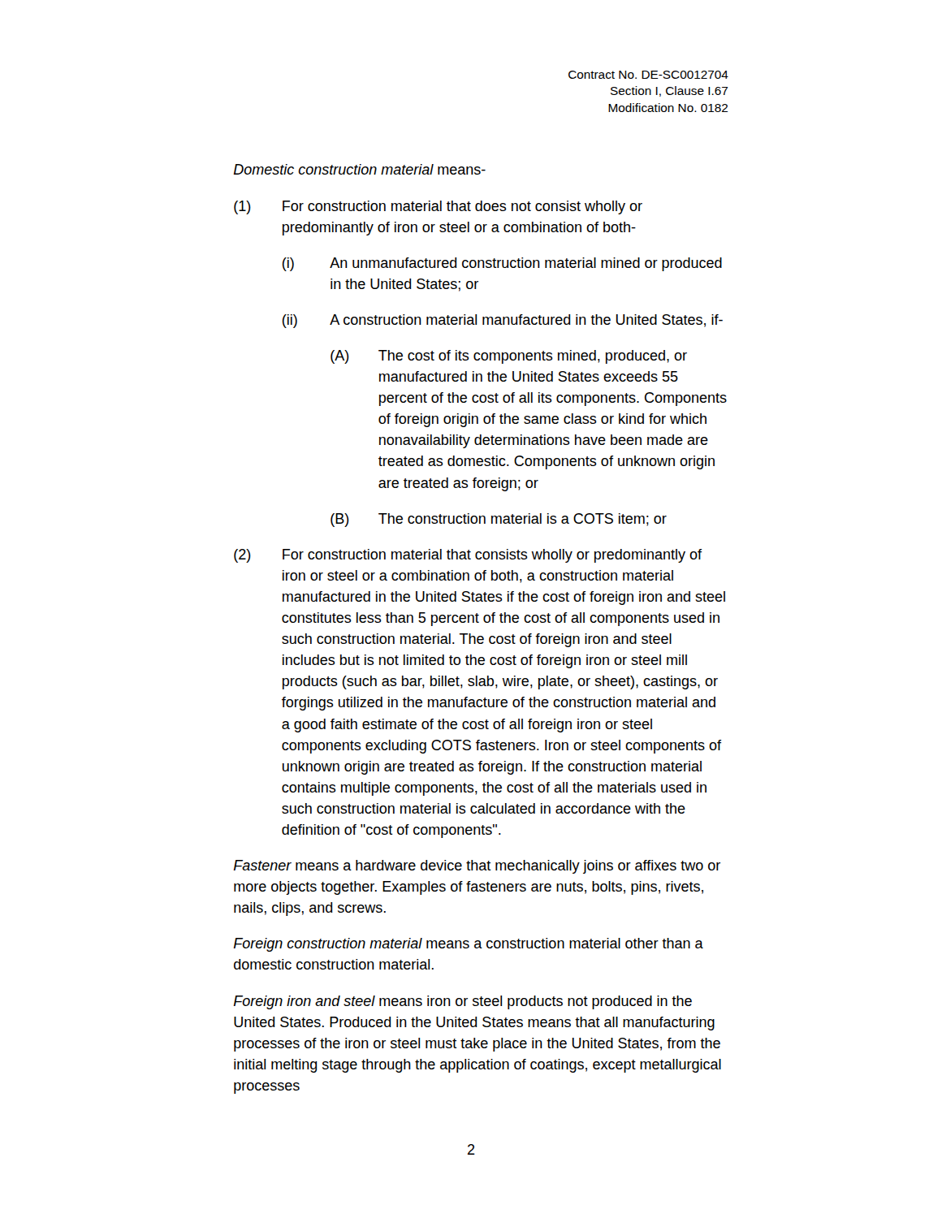Contract No. DE-SC0012704
Section I, Clause I.67
Modification No. 0182
Domestic construction material means-
(1)
For construction material that does not consist wholly or predominantly of iron or steel or a combination of both-
(i)
An unmanufactured construction material mined or produced in the United States; or
(ii)
A construction material manufactured in the United States, if-
(A)
The cost of its components mined, produced, or manufactured in the United States exceeds 55 percent of the cost of all its components. Components of foreign origin of the same class or kind for which nonavailability determinations have been made are treated as domestic. Components of unknown origin are treated as foreign; or
(B)
The construction material is a COTS item; or
(2)
For construction material that consists wholly or predominantly of iron or steel or a combination of both, a construction material manufactured in the United States if the cost of foreign iron and steel constitutes less than 5 percent of the cost of all components used in such construction material. The cost of foreign iron and steel includes but is not limited to the cost of foreign iron or steel mill products (such as bar, billet, slab, wire, plate, or sheet), castings, or forgings utilized in the manufacture of the construction material and a good faith estimate of the cost of all foreign iron or steel components excluding COTS fasteners. Iron or steel components of unknown origin are treated as foreign. If the construction material contains multiple components, the cost of all the materials used in such construction material is calculated in accordance with the definition of "cost of components".
Fastener means a hardware device that mechanically joins or affixes two or more objects together. Examples of fasteners are nuts, bolts, pins, rivets, nails, clips, and screws.
Foreign construction material means a construction material other than a domestic construction material.
Foreign iron and steel means iron or steel products not produced in the United States. Produced in the United States means that all manufacturing processes of the iron or steel must take place in the United States, from the initial melting stage through the application of coatings, except metallurgical processes
2